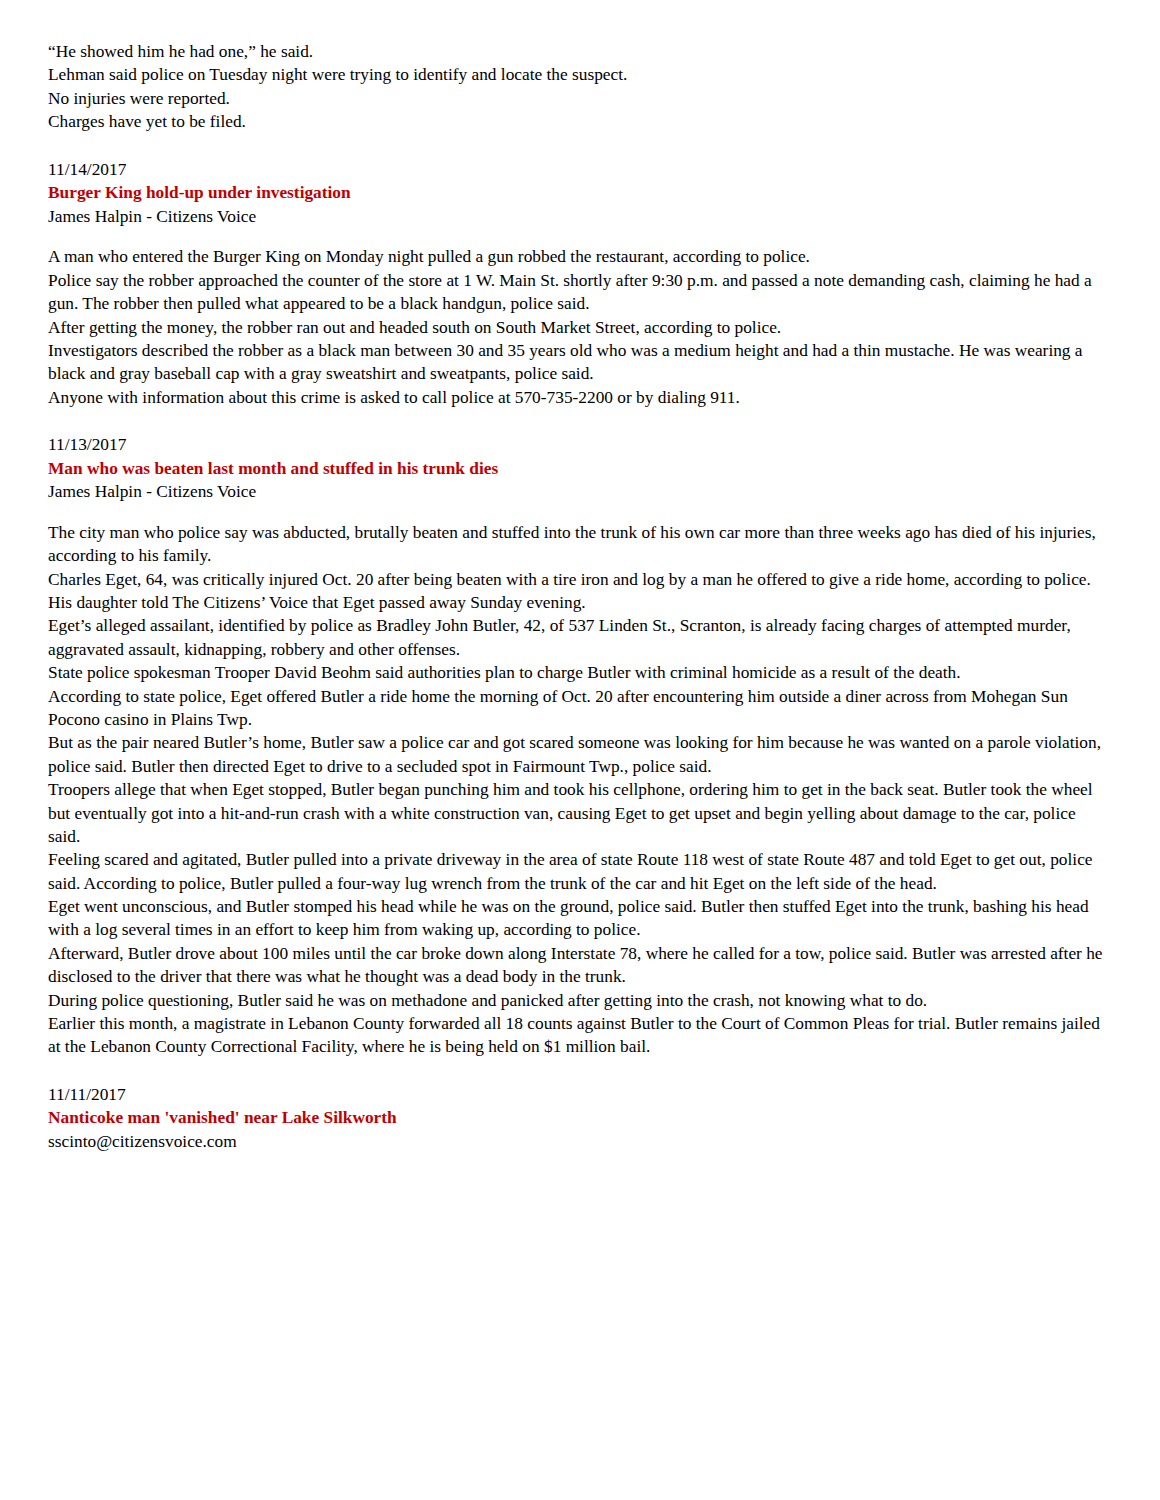“He showed him he had one,” he said.
Lehman said police on Tuesday night were trying to identify and locate the suspect.
No injuries were reported.
Charges have yet to be filed.
11/14/2017
Burger King hold-up under investigation
James Halpin - Citizens Voice
A man who entered the Burger King on Monday night pulled a gun robbed the restaurant, according to police.
Police say the robber approached the counter of the store at 1 W. Main St. shortly after 9:30 p.m. and passed a note demanding cash, claiming he had a gun. The robber then pulled what appeared to be a black handgun, police said.
After getting the money, the robber ran out and headed south on South Market Street, according to police.
Investigators described the robber as a black man between 30 and 35 years old who was a medium height and had a thin mustache. He was wearing a black and gray baseball cap with a gray sweatshirt and sweatpants, police said.
Anyone with information about this crime is asked to call police at 570-735-2200 or by dialing 911.
11/13/2017
Man who was beaten last month and stuffed in his trunk dies
James Halpin - Citizens Voice
The city man who police say was abducted, brutally beaten and stuffed into the trunk of his own car more than three weeks ago has died of his injuries, according to his family.
Charles Eget, 64, was critically injured Oct. 20 after being beaten with a tire iron and log by a man he offered to give a ride home, according to police.
His daughter told The Citizens’ Voice that Eget passed away Sunday evening.
Eget’s alleged assailant, identified by police as Bradley John Butler, 42, of 537 Linden St., Scranton, is already facing charges of attempted murder, aggravated assault, kidnapping, robbery and other offenses.
State police spokesman Trooper David Beohm said authorities plan to charge Butler with criminal homicide as a result of the death.
According to state police, Eget offered Butler a ride home the morning of Oct. 20 after encountering him outside a diner across from Mohegan Sun Pocono casino in Plains Twp.
But as the pair neared Butler’s home, Butler saw a police car and got scared someone was looking for him because he was wanted on a parole violation, police said. Butler then directed Eget to drive to a secluded spot in Fairmount Twp., police said.
Troopers allege that when Eget stopped, Butler began punching him and took his cellphone, ordering him to get in the back seat. Butler took the wheel but eventually got into a hit-and-run crash with a white construction van, causing Eget to get upset and begin yelling about damage to the car, police said.
Feeling scared and agitated, Butler pulled into a private driveway in the area of state Route 118 west of state Route 487 and told Eget to get out, police said. According to police, Butler pulled a four-way lug wrench from the trunk of the car and hit Eget on the left side of the head.
Eget went unconscious, and Butler stomped his head while he was on the ground, police said. Butler then stuffed Eget into the trunk, bashing his head with a log several times in an effort to keep him from waking up, according to police.
Afterward, Butler drove about 100 miles until the car broke down along Interstate 78, where he called for a tow, police said. Butler was arrested after he disclosed to the driver that there was what he thought was a dead body in the trunk.
During police questioning, Butler said he was on methadone and panicked after getting into the crash, not knowing what to do.
Earlier this month, a magistrate in Lebanon County forwarded all 18 counts against Butler to the Court of Common Pleas for trial. Butler remains jailed at the Lebanon County Correctional Facility, where he is being held on $1 million bail.
11/11/2017
Nanticoke man 'vanished' near Lake Silkworth
sscinto@citizensvoice.com